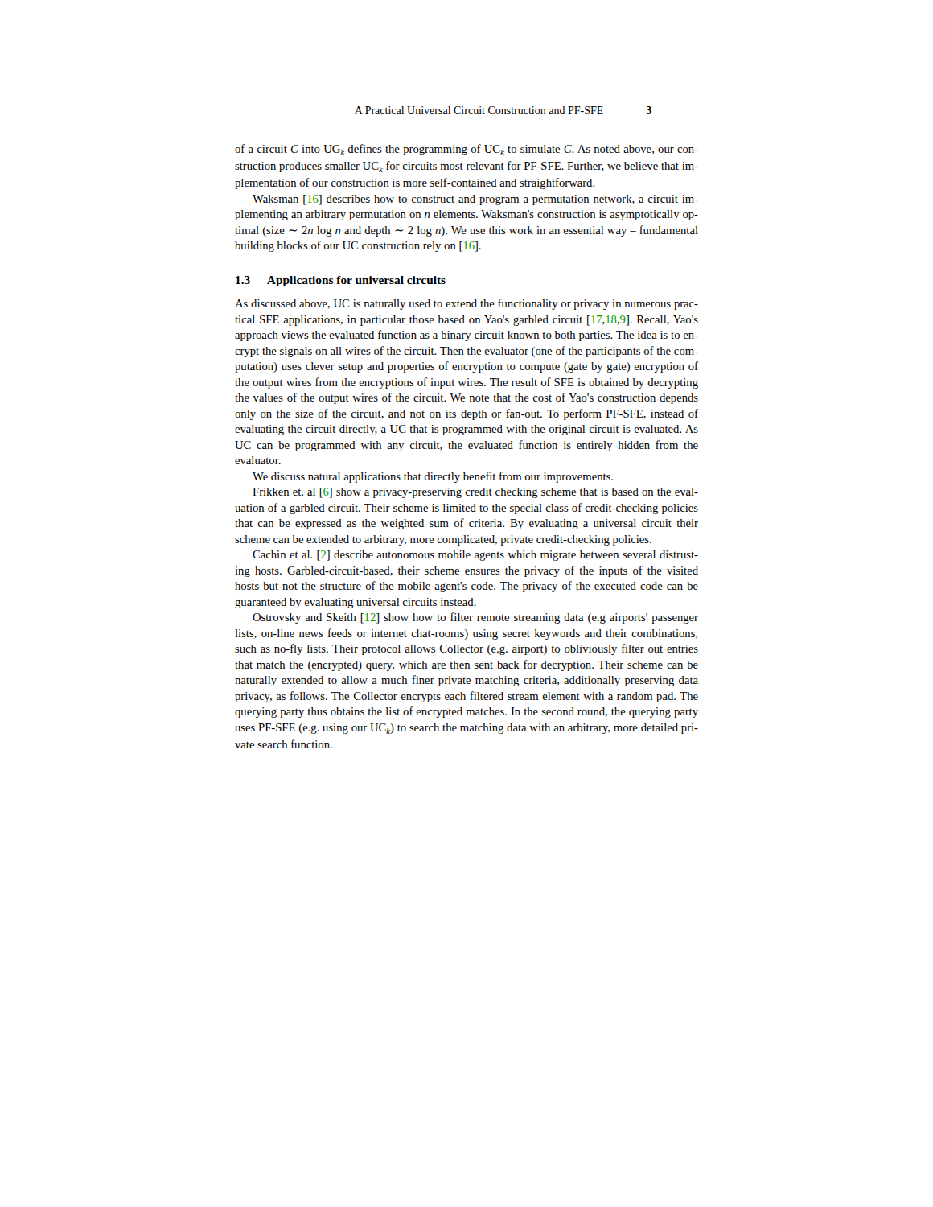A Practical Universal Circuit Construction and PF-SFE 3
of a circuit C into UGk defines the programming of UCk to simulate C. As noted above, our construction produces smaller UCk for circuits most relevant for PF-SFE. Further, we believe that implementation of our construction is more self-contained and straightforward.
Waksman [16] describes how to construct and program a permutation network, a circuit implementing an arbitrary permutation on n elements. Waksman's construction is asymptotically optimal (size ∼ 2n log n and depth ∼ 2 log n). We use this work in an essential way – fundamental building blocks of our UC construction rely on [16].
1.3 Applications for universal circuits
As discussed above, UC is naturally used to extend the functionality or privacy in numerous practical SFE applications, in particular those based on Yao's garbled circuit [17,18,9]. Recall, Yao's approach views the evaluated function as a binary circuit known to both parties. The idea is to encrypt the signals on all wires of the circuit. Then the evaluator (one of the participants of the computation) uses clever setup and properties of encryption to compute (gate by gate) encryption of the output wires from the encryptions of input wires. The result of SFE is obtained by decrypting the values of the output wires of the circuit. We note that the cost of Yao's construction depends only on the size of the circuit, and not on its depth or fan-out. To perform PF-SFE, instead of evaluating the circuit directly, a UC that is programmed with the original circuit is evaluated. As UC can be programmed with any circuit, the evaluated function is entirely hidden from the evaluator.
We discuss natural applications that directly benefit from our improvements.
Frikken et. al [6] show a privacy-preserving credit checking scheme that is based on the evaluation of a garbled circuit. Their scheme is limited to the special class of credit-checking policies that can be expressed as the weighted sum of criteria. By evaluating a universal circuit their scheme can be extended to arbitrary, more complicated, private credit-checking policies.
Cachin et al. [2] describe autonomous mobile agents which migrate between several distrusting hosts. Garbled-circuit-based, their scheme ensures the privacy of the inputs of the visited hosts but not the structure of the mobile agent's code. The privacy of the executed code can be guaranteed by evaluating universal circuits instead.
Ostrovsky and Skeith [12] show how to filter remote streaming data (e.g airports' passenger lists, on-line news feeds or internet chat-rooms) using secret keywords and their combinations, such as no-fly lists. Their protocol allows Collector (e.g. airport) to obliviously filter out entries that match the (encrypted) query, which are then sent back for decryption. Their scheme can be naturally extended to allow a much finer private matching criteria, additionally preserving data privacy, as follows. The Collector encrypts each filtered stream element with a random pad. The querying party thus obtains the list of encrypted matches. In the second round, the querying party uses PF-SFE (e.g. using our UCk) to search the matching data with an arbitrary, more detailed private search function.